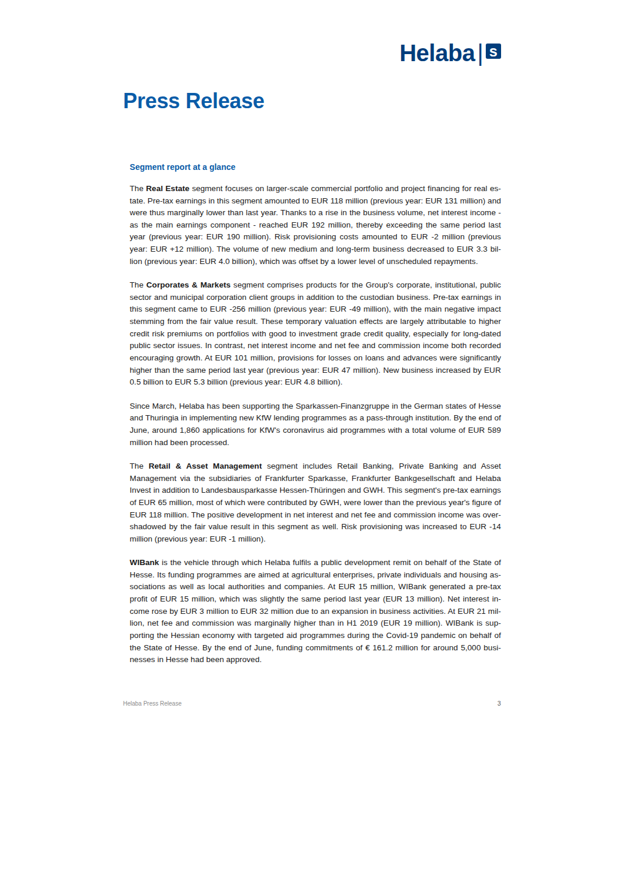Helaba|s
Press Release
Segment report at a glance
The Real Estate segment focuses on larger-scale commercial portfolio and project financing for real estate. Pre-tax earnings in this segment amounted to EUR 118 million (previous year: EUR 131 million) and were thus marginally lower than last year. Thanks to a rise in the business volume, net interest income - as the main earnings component - reached EUR 192 million, thereby exceeding the same period last year (previous year: EUR 190 million). Risk provisioning costs amounted to EUR -2 million (previous year: EUR +12 million). The volume of new medium and long-term business decreased to EUR 3.3 billion (previous year: EUR 4.0 billion), which was offset by a lower level of unscheduled repayments.
The Corporates & Markets segment comprises products for the Group's corporate, institutional, public sector and municipal corporation client groups in addition to the custodian business. Pre-tax earnings in this segment came to EUR -256 million (previous year: EUR -49 million), with the main negative impact stemming from the fair value result. These temporary valuation effects are largely attributable to higher credit risk premiums on portfolios with good to investment grade credit quality, especially for long-dated public sector issues. In contrast, net interest income and net fee and commission income both recorded encouraging growth. At EUR 101 million, provisions for losses on loans and advances were significantly higher than the same period last year (previous year: EUR 47 million). New business increased by EUR 0.5 billion to EUR 5.3 billion (previous year: EUR 4.8 billion).
Since March, Helaba has been supporting the Sparkassen-Finanzgruppe in the German states of Hesse and Thuringia in implementing new KfW lending programmes as a pass-through institution. By the end of June, around 1,860 applications for KfW's coronavirus aid programmes with a total volume of EUR 589 million had been processed.
The Retail & Asset Management segment includes Retail Banking, Private Banking and Asset Management via the subsidiaries of Frankfurter Sparkasse, Frankfurter Bankgesellschaft and Helaba Invest in addition to Landesbausparkasse Hessen-Thüringen and GWH. This segment's pre-tax earnings of EUR 65 million, most of which were contributed by GWH, were lower than the previous year's figure of EUR 118 million. The positive development in net interest and net fee and commission income was overshadowed by the fair value result in this segment as well. Risk provisioning was increased to EUR -14 million (previous year: EUR -1 million).
WIBank is the vehicle through which Helaba fulfils a public development remit on behalf of the State of Hesse. Its funding programmes are aimed at agricultural enterprises, private individuals and housing associations as well as local authorities and companies. At EUR 15 million, WIBank generated a pre-tax profit of EUR 15 million, which was slightly the same period last year (EUR 13 million). Net interest income rose by EUR 3 million to EUR 32 million due to an expansion in business activities. At EUR 21 million, net fee and commission was marginally higher than in H1 2019 (EUR 19 million). WIBank is supporting the Hessian economy with targeted aid programmes during the Covid-19 pandemic on behalf of the State of Hesse. By the end of June, funding commitments of € 161.2 million for around 5,000 businesses in Hesse had been approved.
Helaba Press Release 3